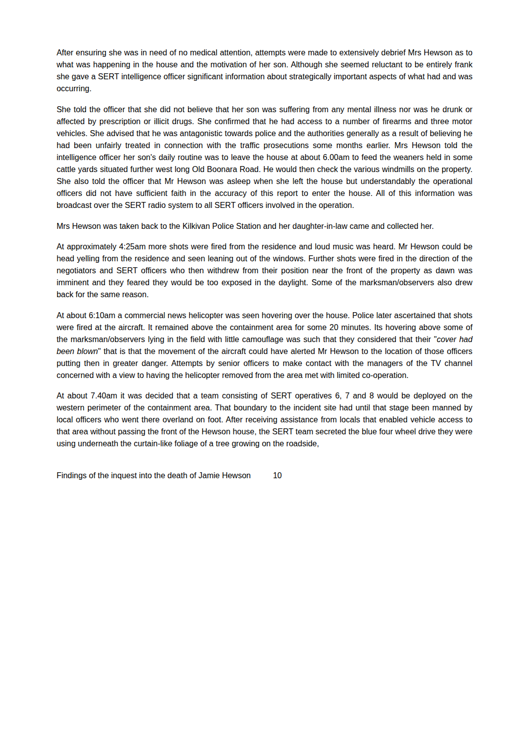After ensuring she was in need of no medical attention, attempts were made to extensively debrief Mrs Hewson as to what was happening in the house and the motivation of her son. Although she seemed reluctant to be entirely frank she gave a SERT intelligence officer significant information about strategically important aspects of what had and was occurring.
She told the officer that she did not believe that her son was suffering from any mental illness nor was he drunk or affected by prescription or illicit drugs. She confirmed that he had access to a number of firearms and three motor vehicles. She advised that he was antagonistic towards police and the authorities generally as a result of believing he had been unfairly treated in connection with the traffic prosecutions some months earlier. Mrs Hewson told the intelligence officer her son's daily routine was to leave the house at about 6.00am to feed the weaners held in some cattle yards situated further west long Old Boonara Road. He would then check the various windmills on the property. She also told the officer that Mr Hewson was asleep when she left the house but understandably the operational officers did not have sufficient faith in the accuracy of this report to enter the house. All of this information was broadcast over the SERT radio system to all SERT officers involved in the operation.
Mrs Hewson was taken back to the Kilkivan Police Station and her daughter-in-law came and collected her.
At approximately 4:25am more shots were fired from the residence and loud music was heard. Mr Hewson could be head yelling from the residence and seen leaning out of the windows. Further shots were fired in the direction of the negotiators and SERT officers who then withdrew from their position near the front of the property as dawn was imminent and they feared they would be too exposed in the daylight. Some of the marksman/observers also drew back for the same reason.
At about 6:10am a commercial news helicopter was seen hovering over the house. Police later ascertained that shots were fired at the aircraft. It remained above the containment area for some 20 minutes. Its hovering above some of the marksman/observers lying in the field with little camouflage was such that they considered that their "cover had been blown" that is that the movement of the aircraft could have alerted Mr Hewson to the location of those officers putting then in greater danger. Attempts by senior officers to make contact with the managers of the TV channel concerned with a view to having the helicopter removed from the area met with limited co-operation.
At about 7.40am it was decided that a team consisting of SERT operatives 6, 7 and 8 would be deployed on the western perimeter of the containment area. That boundary to the incident site had until that stage been manned by local officers who went there overland on foot. After receiving assistance from locals that enabled vehicle access to that area without passing the front of the Hewson house, the SERT team secreted the blue four wheel drive they were using underneath the curtain-like foliage of a tree growing on the roadside,
Findings of the inquest into the death of Jamie Hewson 10